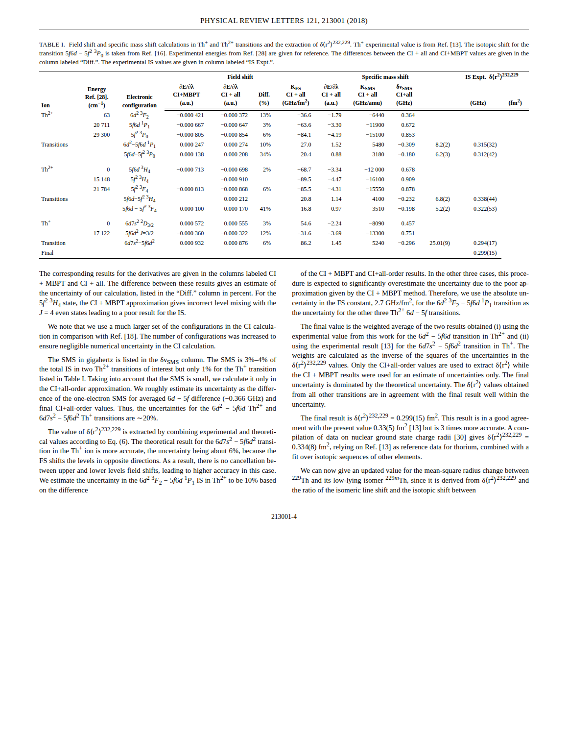PHYSICAL REVIEW LETTERS 121, 213001 (2018)
TABLE I. Field shift and specific mass shift calculations in Th+ and Th2+ transitions and the extraction of δ⟨r2⟩232,229. Th+ experimental value is from Ref. [13]. The isotopic shift for the transition 5f6d − 5f2 3P0 is taken from Ref. [16]. Experimental energies from Ref. [28] are given for reference. The differences between the CI + all and CI+MBPT values are given in the column labeled “Diff.”. The experimental IS values are given in column labeled “IS Expt.”.
| Ion | Energy Ref. [28]. (cm −1 ) | Electronic configuration | Field shift | Specific mass shift | IS Expt. δ⟨r 2 ⟩ 232,229 |
| --- | --- | --- | --- | --- | --- |
| ∂E/∂λ CI+MBPT (a.u.) | ∂E/∂λ CI + all (a.u.) | Diff. (%) | K FS CI + all (GHz/fm 2 ) | ∂E/∂λ CI + all (a.u.) | K SMS CI + all (GHz/amu) | δν SMS CI+all (GHz) | | (GHz) | (fm 2 ) |
| Th 2+ | 63 | 6 d 2 3 F 2 | −0.000 421 | −0.000 372 | 13% | −36.6 | −1.79 | −6440 | 0.364 | | |
| | 20 711 | 5 f 6 d 1 P 1 | −0.000 667 | −0.000 647 | 3% | −63.6 | −3.30 | −11900 | 0.672 | | |
| | 29 300 | 5 f 2 3 P 0 | −0.000 805 | −0.000 854 | 6% | −84.1 | −4.19 | −15100 | 0.853 | | |
| Transitions | | 6 d 2 −5 f 6 d 1 P 1 | 0.000 247 | 0.000 274 | 10% | 27.0 | 1.52 | 5480 | −0.309 | 8.2(2) | 0.315(32) |
| | | 5 f 6 d −5 f 2 3 P 0 | 0.000 138 | 0.000 208 | 34% | 20.4 | 0.88 | 3180 | −0.180 | 6.2(3) | 0.312(42) |
| Th 2+ | 0 | 5 f 6 d 3 H 4 | −0.000 713 | −0.000 698 | 2% | −68.7 | −3.34 | −12 000 | 0.678 | | |
| | 15 148 | 5 f 2 3 H 4 | | −0.000 910 | | −89.5 | −4.47 | −16100 | 0.909 | | |
| | 21 784 | 5 f 2 3 F 4 | −0.000 813 | −0.000 868 | 6% | −85.5 | −4.31 | −15550 | 0.878 | | |
| Transitions | | 5 f 6 d −5 f 2 3 H 4 | | 0.000 212 | | 20.8 | 1.14 | 4100 | −0.232 | 6.8(2) | 0.338(44) |
| | | 5 f 6 d − 5 f 2 3 F 4 | 0.000 100 | 0.000 170 | 41% | 16.8 | 0.97 | 3510 | −0.198 | 5.2(2) | 0.322(53) |
| Th + | 0 | 6 d 7 s 2 2 D 3/2 | 0.000 572 | 0.000 555 | 3% | 54.6 | −2.24 | −8090 | 0.457 | | |
| | 17 122 | 5 f 6 d 2 J =3/2 | −0.000 360 | −0.000 322 | 12% | −31.6 | −3.69 | −13300 | 0.751 | | |
| Transition | | 6 d 7 s 2 −5 f 6 d 2 | 0.000 932 | 0.000 876 | 6% | 86.2 | 1.45 | 5240 | −0.296 | 25.01(9) | 0.294(17) |
| Final | | | | | | | | | | | 0.299(15) |
The corresponding results for the derivatives are given in the columns labeled CI + MBPT and CI + all. The difference between these results gives an estimate of the uncertainty of our calculation, listed in the “Diff.” column in percent. For the 5f2 3H4 state, the CI + MBPT approximation gives incorrect level mixing with the J = 4 even states leading to a poor result for the IS.
We note that we use a much larger set of the configurations in the CI calculation in comparison with Ref. [18]. The number of configurations was increased to ensure negligible numerical uncertainty in the CI calculation.
The SMS in gigahertz is listed in the δνSMS column. The SMS is 3%–4% of the total IS in two Th2+ transitions of interest but only 1% for the Th+ transition listed in Table I. Taking into account that the SMS is small, we calculate it only in the CI+all-order approximation. We roughly estimate its uncertainty as the difference of the one-electron SMS for averaged 6d − 5f difference (−0.366 GHz) and final CI+all-order values. Thus, the uncertainties for the 6d2 − 5f6d Th2+ and 6d7s2 − 5f6d2 Th+ transitions are ∼20%.
The value of δ⟨r2⟩232,229 is extracted by combining experimental and theoretical values according to Eq. (6). The theoretical result for the 6d7s2 − 5f6d2 transition in the Th+ ion is more accurate, the uncertainty being about 6%, because the FS shifts the levels in opposite directions. As a result, there is no cancellation between upper and lower levels field shifts, leading to higher accuracy in this case. We estimate the uncertainty in the 6d2 3F2 − 5f6d 1P1 IS in Th2+ to be 10% based on the difference
of the CI + MBPT and CI+all-order results. In the other three cases, this procedure is expected to significantly overestimate the uncertainty due to the poor approximation given by the CI + MBPT method. Therefore, we use the absolute uncertainty in the FS constant, 2.7 GHz/fm2, for the 6d2 3F2 − 5f6d 1P1 transition as the uncertainty for the other three Th2+ 6d − 5f transitions.
The final value is the weighted average of the two results obtained (i) using the experimental value from this work for the 6d2 − 5f6d transition in Th2+ and (ii) using the experimental result [13] for the 6d7s2 − 5f6d2 transition in Th+. The weights are calculated as the inverse of the squares of the uncertainties in the δ⟨r2⟩232,229 values. Only the CI+all-order values are used to extract δ⟨r2⟩ while the CI + MBPT results were used for an estimate of uncertainties only. The final uncertainty is dominated by the theoretical uncertainty. The δ⟨r2⟩ values obtained from all other transitions are in agreement with the final result well within the uncertainty.
The final result is δ⟨r2⟩232,229 = 0.299(15) fm2. This result is in a good agreement with the present value 0.33(5) fm2 [13] but is 3 times more accurate. A compilation of data on nuclear ground state charge radii [30] gives δ⟨r2⟩232,229 = 0.334(8) fm2, relying on Ref. [13] as reference data for thorium, combined with a fit over isotopic sequences of other elements.
We can now give an updated value for the mean-square radius change between 229Th and its low-lying isomer 229mTh, since it is derived from δ⟨r2⟩232,229 and the ratio of the isomeric line shift and the isotopic shift between
213001-4